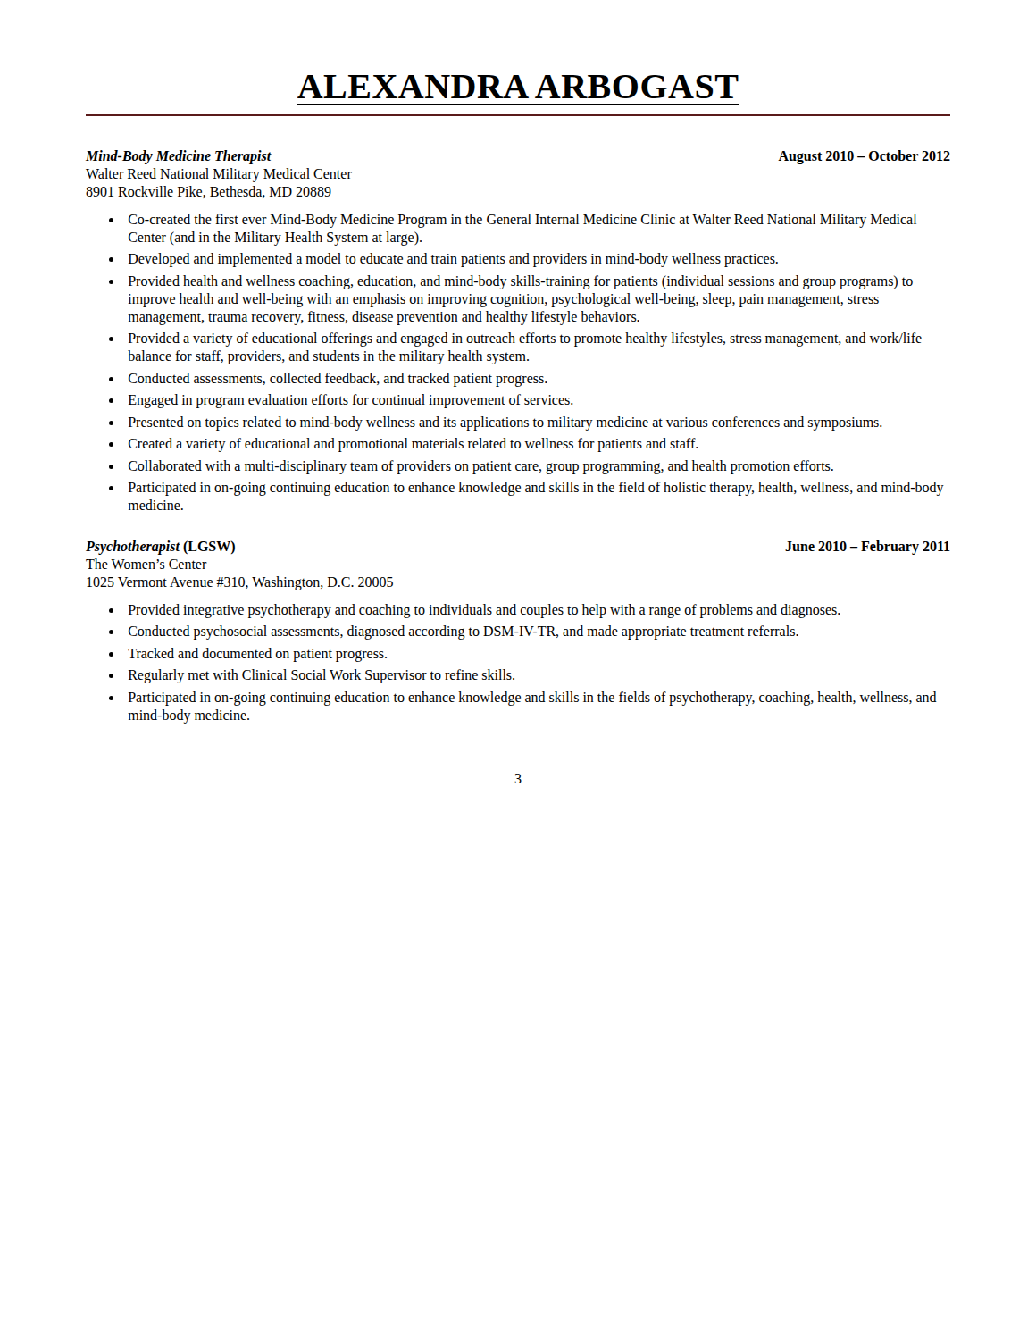ALEXANDRA ARBOGAST
Mind-Body Medicine Therapist
August 2010 – October 2012
Walter Reed National Military Medical Center
8901 Rockville Pike, Bethesda, MD 20889
Co-created the first ever Mind-Body Medicine Program in the General Internal Medicine Clinic at Walter Reed National Military Medical Center (and in the Military Health System at large).
Developed and implemented a model to educate and train patients and providers in mind-body wellness practices.
Provided health and wellness coaching, education, and mind-body skills-training for patients (individual sessions and group programs) to improve health and well-being with an emphasis on improving cognition, psychological well-being, sleep, pain management, stress management, trauma recovery, fitness, disease prevention and healthy lifestyle behaviors.
Provided a variety of educational offerings and engaged in outreach efforts to promote healthy lifestyles, stress management, and work/life balance for staff, providers, and students in the military health system.
Conducted assessments, collected feedback, and tracked patient progress.
Engaged in program evaluation efforts for continual improvement of services.
Presented on topics related to mind-body wellness and its applications to military medicine at various conferences and symposiums.
Created a variety of educational and promotional materials related to wellness for patients and staff.
Collaborated with a multi-disciplinary team of providers on patient care, group programming, and health promotion efforts.
Participated in on-going continuing education to enhance knowledge and skills in the field of holistic therapy, health, wellness, and mind-body medicine.
Psychotherapist (LGSW)
June 2010 – February 2011
The Women’s Center
1025 Vermont Avenue #310, Washington, D.C. 20005
Provided integrative psychotherapy and coaching to individuals and couples to help with a range of problems and diagnoses.
Conducted psychosocial assessments, diagnosed according to DSM-IV-TR, and made appropriate treatment referrals.
Tracked and documented on patient progress.
Regularly met with Clinical Social Work Supervisor to refine skills.
Participated in on-going continuing education to enhance knowledge and skills in the fields of psychotherapy, coaching, health, wellness, and mind-body medicine.
3